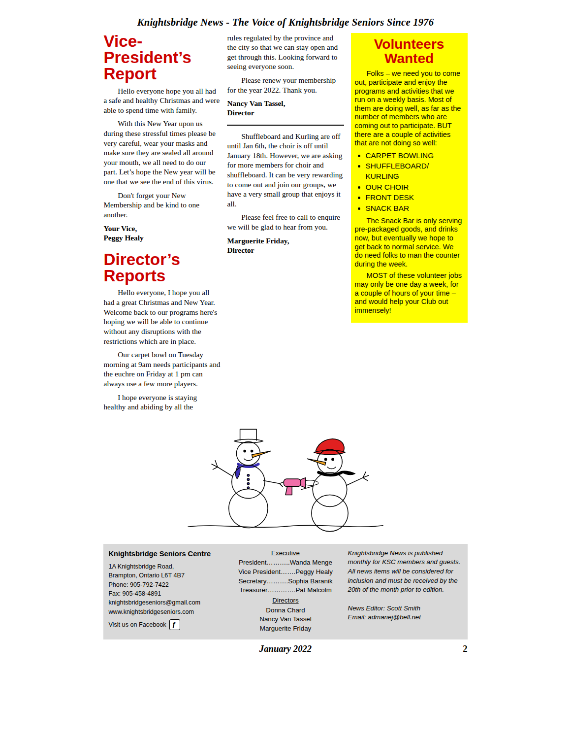Knightsbridge News - The Voice of Knightsbridge Seniors Since 1976
Vice-President’s Report
Hello everyone hope you all had a safe and healthy Christmas and were able to spend time with family.
With this New Year upon us during these stressful times please be very careful, wear your masks and make sure they are sealed all around your mouth, we all need to do our part. Let’s hope the New year will be one that we see the end of this virus.
Don't forget your New Membership and be kind to one another.
Your Vice,
Peggy Healy
Director’s Reports
Hello everyone, I hope you all had a great Christmas and New Year. Welcome back to our programs here's hoping we will be able to continue without any disruptions with the restrictions which are in place.
Our carpet bowl on Tuesday morning at 9am needs participants and the euchre on Friday at 1 pm can always use a few more players.
I hope everyone is staying healthy and abiding by all the
rules regulated by the province and the city so that we can stay open and get through this. Looking forward to seeing everyone soon.
Please renew your membership for the year 2022. Thank you.
Nancy Van Tassel,
Director
Shuffleboard and Kurling are off until Jan 6th, the choir is off until January 18th. However, we are asking for more members for choir and shuffleboard. It can be very rewarding to come out and join our groups, we have a very small group that enjoys it all.
Please feel free to call to enquire we will be glad to hear from you.
Marguerite Friday,
Director
Volunteers
Wanted
Folks – we need you to come out, participate and enjoy the programs and activities that we run on a weekly basis. Most of them are doing well, as far as the number of members who are coming out to participate. BUT there are a couple of activities that are not doing so well:
CARPET BOWLING
SHUFFLEBOARD/ KURLING
OUR CHOIR
FRONT DESK
SNACK BAR
The Snack Bar is only serving pre-packaged goods, and drinks now, but eventually we hope to get back to normal service. We do need folks to man the counter during the week.
MOST of these volunteer jobs may only be one day a week, for a couple of hours of your time – and would help your Club out immensely!
Knightsbridge Seniors Centre 1A Knightsbridge Road,
Brampton, Ontario L6T 4B7
Phone: 905-792-7422
Fax: 905-458-4891
knightsbridgeseniors@gmail.com
www.knightsbridgeseniors.com
Visit us on Facebook
Executive President………..Wanda Menge
Vice President…….Peggy Healy
Secretary……….Sophia Baranik
Treasurer………….Pat Malcolm
Directors Donna Chard
Nancy Van Tassel
Marguerite Friday
Knightsbridge News is published monthly for KSC members and guests. All news items will be considered for inclusion and must be received by the 20th of the month prior to edition.
News Editor: Scott Smith
Email: admanej@bell.net
January 2022 2